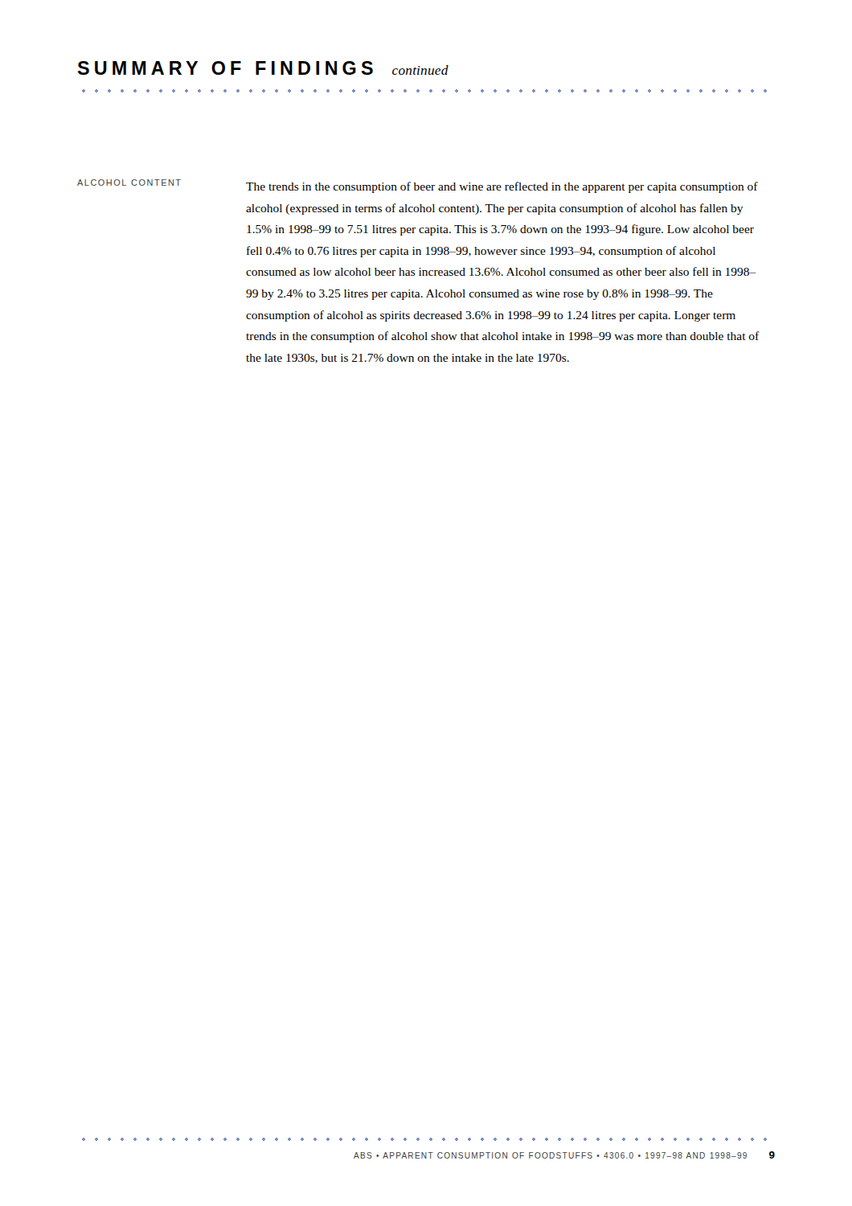SUMMARY OF FINDINGS continued
Alcohol content
The trends in the consumption of beer and wine are reflected in the apparent per capita consumption of alcohol (expressed in terms of alcohol content). The per capita consumption of alcohol has fallen by 1.5% in 1998–99 to 7.51 litres per capita. This is 3.7% down on the 1993–94 figure. Low alcohol beer fell 0.4% to 0.76 litres per capita in 1998–99, however since 1993–94, consumption of alcohol consumed as low alcohol beer has increased 13.6%. Alcohol consumed as other beer also fell in 1998–99 by 2.4% to 3.25 litres per capita. Alcohol consumed as wine rose by 0.8% in 1998–99. The consumption of alcohol as spirits decreased 3.6% in 1998–99 to 1.24 litres per capita. Longer term trends in the consumption of alcohol show that alcohol intake in 1998–99 was more than double that of the late 1930s, but is 21.7% down on the intake in the late 1970s.
ABS • APPARENT CONSUMPTION OF FOODSTUFFS • 4306.0 • 1997–98 AND 1998–99 9